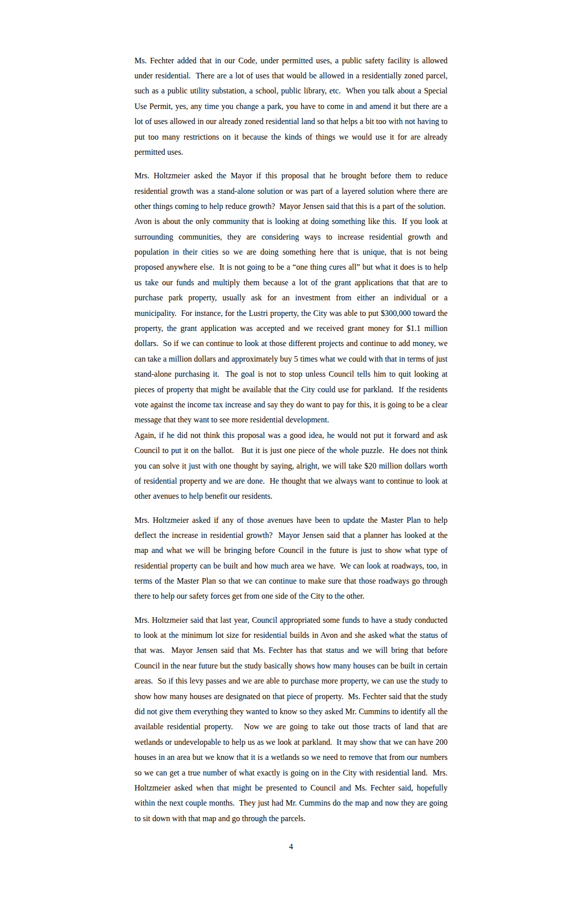Ms. Fechter added that in our Code, under permitted uses, a public safety facility is allowed under residential. There are a lot of uses that would be allowed in a residentially zoned parcel, such as a public utility substation, a school, public library, etc. When you talk about a Special Use Permit, yes, any time you change a park, you have to come in and amend it but there are a lot of uses allowed in our already zoned residential land so that helps a bit too with not having to put too many restrictions on it because the kinds of things we would use it for are already permitted uses.
Mrs. Holtzmeier asked the Mayor if this proposal that he brought before them to reduce residential growth was a stand-alone solution or was part of a layered solution where there are other things coming to help reduce growth? Mayor Jensen said that this is a part of the solution. Avon is about the only community that is looking at doing something like this. If you look at surrounding communities, they are considering ways to increase residential growth and population in their cities so we are doing something here that is unique, that is not being proposed anywhere else. It is not going to be a “one thing cures all” but what it does is to help us take our funds and multiply them because a lot of the grant applications that that are to purchase park property, usually ask for an investment from either an individual or a municipality. For instance, for the Lustri property, the City was able to put $300,000 toward the property, the grant application was accepted and we received grant money for $1.1 million dollars. So if we can continue to look at those different projects and continue to add money, we can take a million dollars and approximately buy 5 times what we could with that in terms of just stand-alone purchasing it. The goal is not to stop unless Council tells him to quit looking at pieces of property that might be available that the City could use for parkland. If the residents vote against the income tax increase and say they do want to pay for this, it is going to be a clear message that they want to see more residential development.
Again, if he did not think this proposal was a good idea, he would not put it forward and ask Council to put it on the ballot. But it is just one piece of the whole puzzle. He does not think you can solve it just with one thought by saying, alright, we will take $20 million dollars worth of residential property and we are done. He thought that we always want to continue to look at other avenues to help benefit our residents.
Mrs. Holtzmeier asked if any of those avenues have been to update the Master Plan to help deflect the increase in residential growth? Mayor Jensen said that a planner has looked at the map and what we will be bringing before Council in the future is just to show what type of residential property can be built and how much area we have. We can look at roadways, too, in terms of the Master Plan so that we can continue to make sure that those roadways go through there to help our safety forces get from one side of the City to the other.
Mrs. Holtzmeier said that last year, Council appropriated some funds to have a study conducted to look at the minimum lot size for residential builds in Avon and she asked what the status of that was. Mayor Jensen said that Ms. Fechter has that status and we will bring that before Council in the near future but the study basically shows how many houses can be built in certain areas. So if this levy passes and we are able to purchase more property, we can use the study to show how many houses are designated on that piece of property. Ms. Fechter said that the study did not give them everything they wanted to know so they asked Mr. Cummins to identify all the available residential property. Now we are going to take out those tracts of land that are wetlands or undevelopable to help us as we look at parkland. It may show that we can have 200 houses in an area but we know that it is a wetlands so we need to remove that from our numbers so we can get a true number of what exactly is going on in the City with residential land. Mrs. Holtzmeier asked when that might be presented to Council and Ms. Fechter said, hopefully within the next couple months. They just had Mr. Cummins do the map and now they are going to sit down with that map and go through the parcels.
4